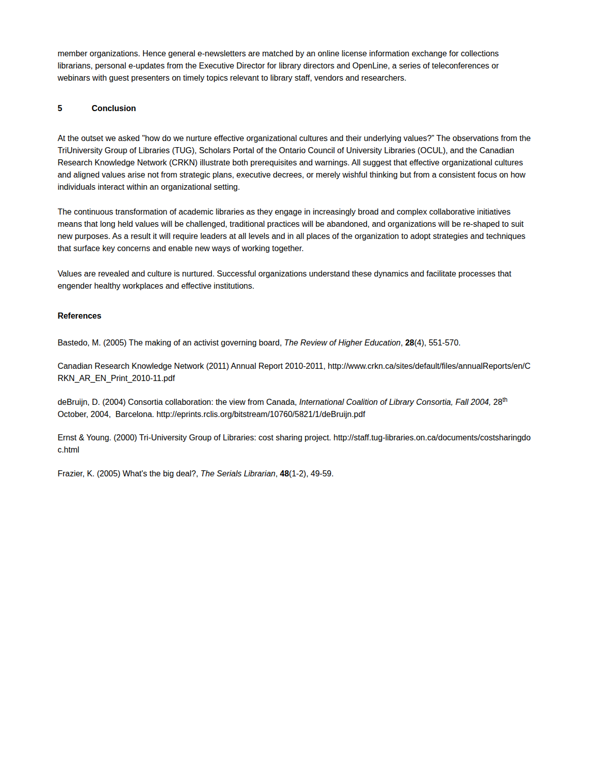member organizations. Hence general e-newsletters are matched by an online license information exchange for collections librarians, personal e-updates from the Executive Director for library directors and OpenLine, a series of teleconferences or webinars with guest presenters on timely topics relevant to library staff, vendors and researchers.
5 Conclusion
At the outset we asked "how do we nurture effective organizational cultures and their underlying values?” The observations from the TriUniversity Group of Libraries (TUG), Scholars Portal of the Ontario Council of University Libraries (OCUL), and the Canadian Research Knowledge Network (CRKN) illustrate both prerequisites and warnings. All suggest that effective organizational cultures and aligned values arise not from strategic plans, executive decrees, or merely wishful thinking but from a consistent focus on how individuals interact within an organizational setting.
The continuous transformation of academic libraries as they engage in increasingly broad and complex collaborative initiatives means that long held values will be challenged, traditional practices will be abandoned, and organizations will be re-shaped to suit new purposes. As a result it will require leaders at all levels and in all places of the organization to adopt strategies and techniques that surface key concerns and enable new ways of working together.
Values are revealed and culture is nurtured. Successful organizations understand these dynamics and facilitate processes that engender healthy workplaces and effective institutions.
References
Bastedo, M. (2005) The making of an activist governing board, The Review of Higher Education, 28(4), 551-570.
Canadian Research Knowledge Network (2011) Annual Report 2010-2011, http://www.crkn.ca/sites/default/files/annualReports/en/CRKN_AR_EN_Print_2010-11.pdf
deBruijn, D. (2004) Consortia collaboration: the view from Canada, International Coalition of Library Consortia, Fall 2004, 28th October, 2004, Barcelona. http://eprints.rclis.org/bitstream/10760/5821/1/deBruijn.pdf
Ernst & Young. (2000) Tri-University Group of Libraries: cost sharing project. http://staff.tug-libraries.on.ca/documents/costsharingdoc.html
Frazier, K. (2005) What's the big deal?, The Serials Librarian, 48(1-2), 49-59.